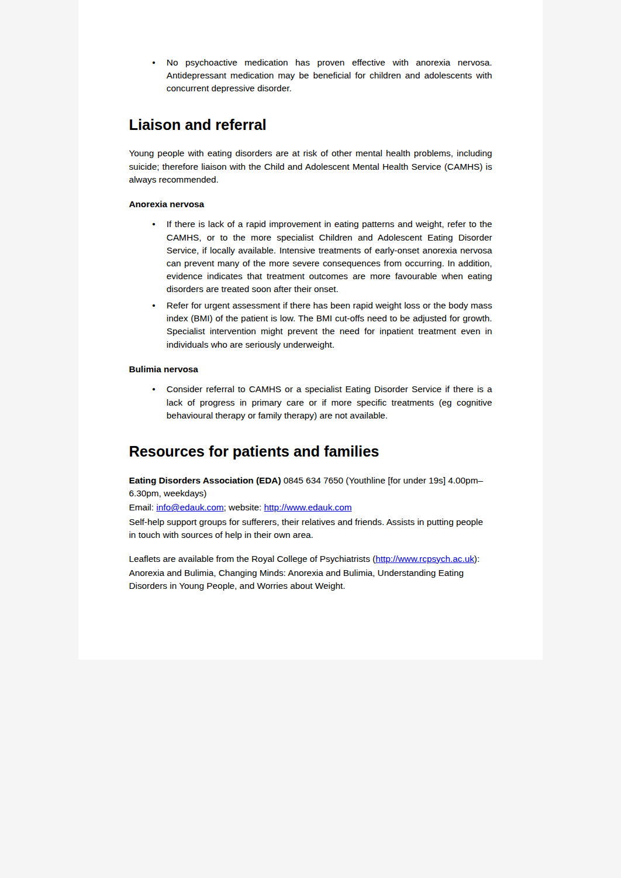No psychoactive medication has proven effective with anorexia nervosa. Antidepressant medication may be beneficial for children and adolescents with concurrent depressive disorder.
Liaison and referral
Young people with eating disorders are at risk of other mental health problems, including suicide; therefore liaison with the Child and Adolescent Mental Health Service (CAMHS) is always recommended.
Anorexia nervosa
If there is lack of a rapid improvement in eating patterns and weight, refer to the CAMHS, or to the more specialist Children and Adolescent Eating Disorder Service, if locally available. Intensive treatments of early-onset anorexia nervosa can prevent many of the more severe consequences from occurring. In addition, evidence indicates that treatment outcomes are more favourable when eating disorders are treated soon after their onset.
Refer for urgent assessment if there has been rapid weight loss or the body mass index (BMI) of the patient is low. The BMI cut-offs need to be adjusted for growth. Specialist intervention might prevent the need for inpatient treatment even in individuals who are seriously underweight.
Bulimia nervosa
Consider referral to CAMHS or a specialist Eating Disorder Service if there is a lack of progress in primary care or if more specific treatments (eg cognitive behavioural therapy or family therapy) are not available.
Resources for patients and families
Eating Disorders Association (EDA) 0845 634 7650 (Youthline [for under 19s] 4.00pm–6.30pm, weekdays)
Email: info@edauk.com; website: http://www.edauk.com
Self-help support groups for sufferers, their relatives and friends. Assists in putting people in touch with sources of help in their own area.
Leaflets are available from the Royal College of Psychiatrists (http://www.rcpsych.ac.uk):
Anorexia and Bulimia, Changing Minds: Anorexia and Bulimia, Understanding Eating Disorders in Young People, and Worries about Weight.